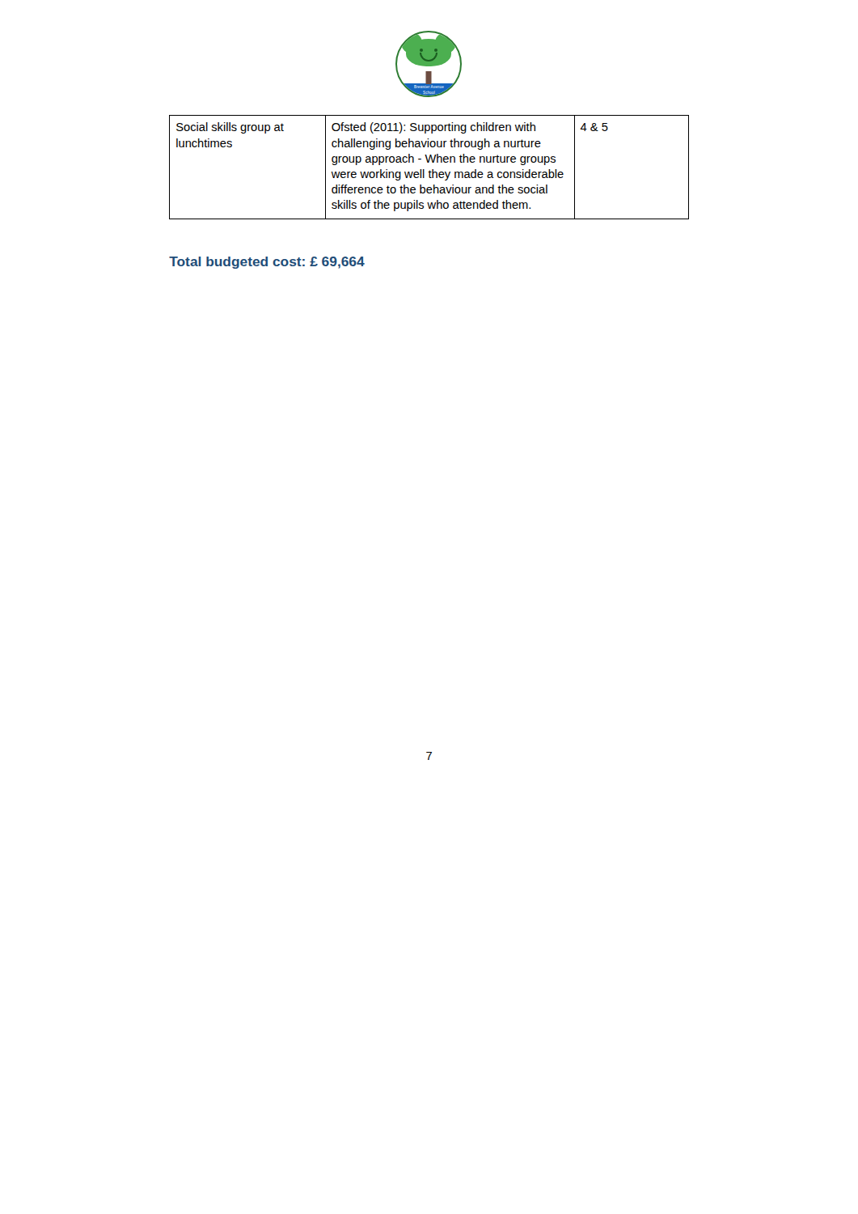Brewster Avenue School
| Social skills group at lunchtimes | Ofsted (2011): Supporting children with challenging behaviour through a nurture group approach - When the nurture groups were working well they made a considerable difference to the behaviour and the social skills of the pupils who attended them. | 4 & 5 |
Total budgeted cost: £ 69,664
7